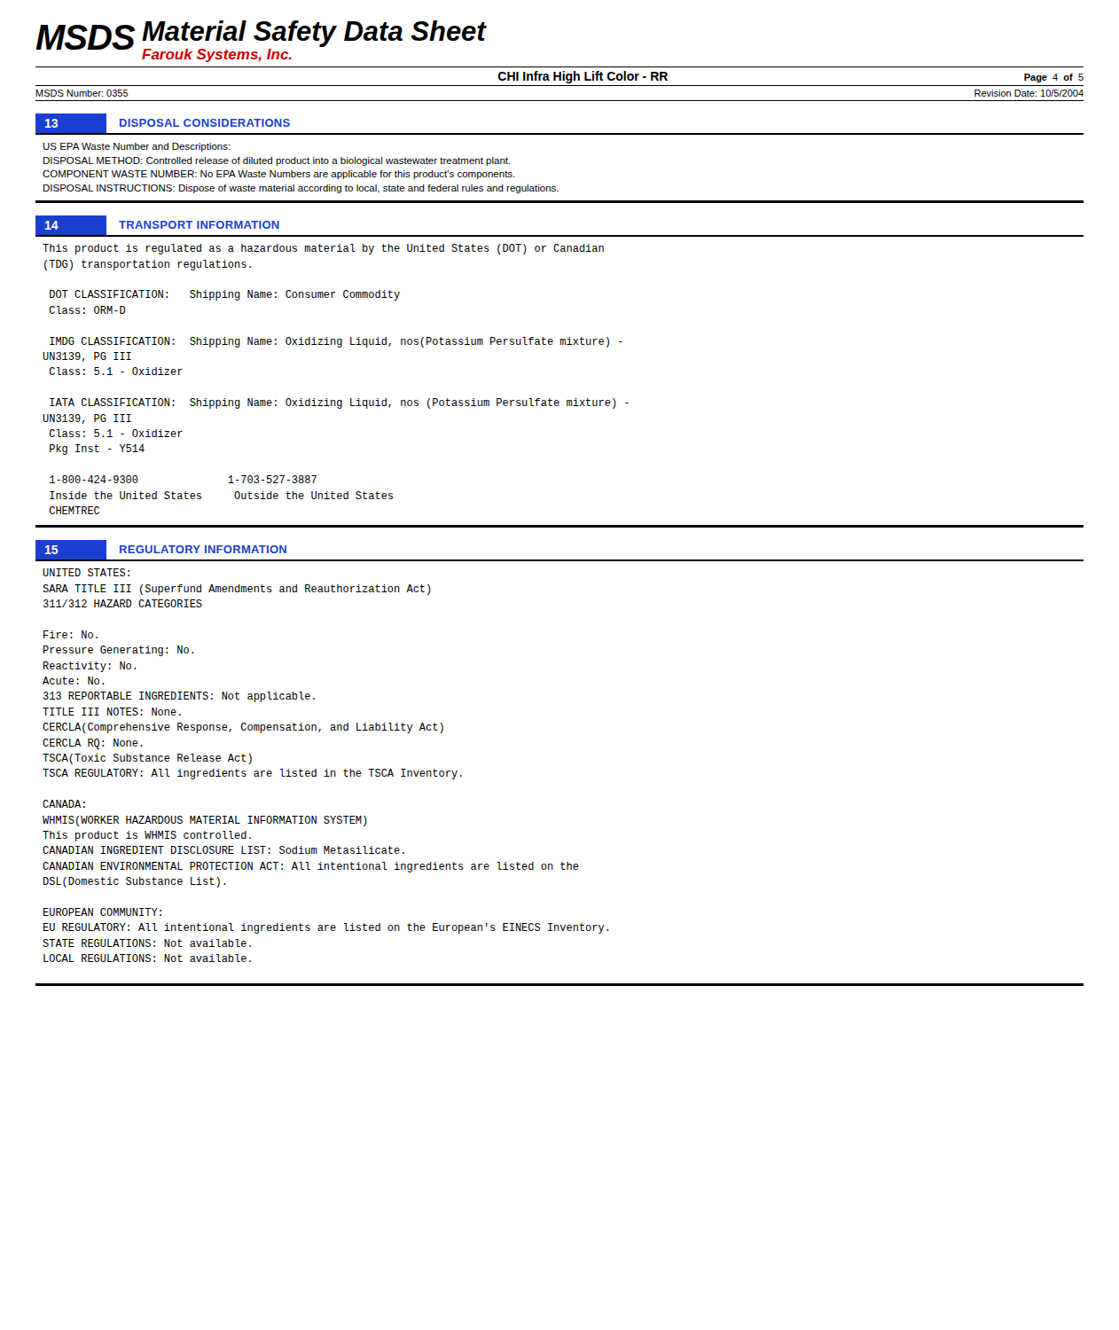MSDS
Material Safety Data Sheet
Farouk Systems, Inc.
CHI Infra High Lift Color - RR Page 4 of 5
MSDS Number: 0355 Revision Date: 10/5/2004
13
DISPOSAL CONSIDERATIONS
US EPA Waste Number and Descriptions:
DISPOSAL METHOD: Controlled release of diluted product into a biological wastewater treatment plant.
COMPONENT WASTE NUMBER: No EPA Waste Numbers are applicable for this product's components.
DISPOSAL INSTRUCTIONS: Dispose of waste material according to local, state and federal rules and regulations.
14
TRANSPORT INFORMATION
This product is regulated as a hazardous material by the United States (DOT) or Canadian (TDG) transportation regulations. DOT CLASSIFICATION: Shipping Name: Consumer Commodity Class: ORM-D IMDG CLASSIFICATION: Shipping Name: Oxidizing Liquid, nos(Potassium Persulfate mixture) - UN3139, PG III Class: 5.1 - Oxidizer IATA CLASSIFICATION: Shipping Name: Oxidizing Liquid, nos (Potassium Persulfate mixture) - UN3139, PG III Class: 5.1 - Oxidizer Pkg Inst - Y514 1-800-424-9300 1-703-527-3887 Inside the United States Outside the United States CHEMTREC
15
REGULATORY INFORMATION
UNITED STATES: SARA TITLE III (Superfund Amendments and Reauthorization Act) 311/312 HAZARD CATEGORIES Fire: No. Pressure Generating: No. Reactivity: No. Acute: No. 313 REPORTABLE INGREDIENTS: Not applicable. TITLE III NOTES: None. CERCLA(Comprehensive Response, Compensation, and Liability Act) CERCLA RQ: None. TSCA(Toxic Substance Release Act) TSCA REGULATORY: All ingredients are listed in the TSCA Inventory. CANADA: WHMIS(WORKER HAZARDOUS MATERIAL INFORMATION SYSTEM) This product is WHMIS controlled. CANADIAN INGREDIENT DISCLOSURE LIST: Sodium Metasilicate. CANADIAN ENVIRONMENTAL PROTECTION ACT: All intentional ingredients are listed on the DSL(Domestic Substance List). EUROPEAN COMMUNITY: EU REGULATORY: All intentional ingredients are listed on the European's EINECS Inventory. STATE REGULATIONS: Not available. LOCAL REGULATIONS: Not available.